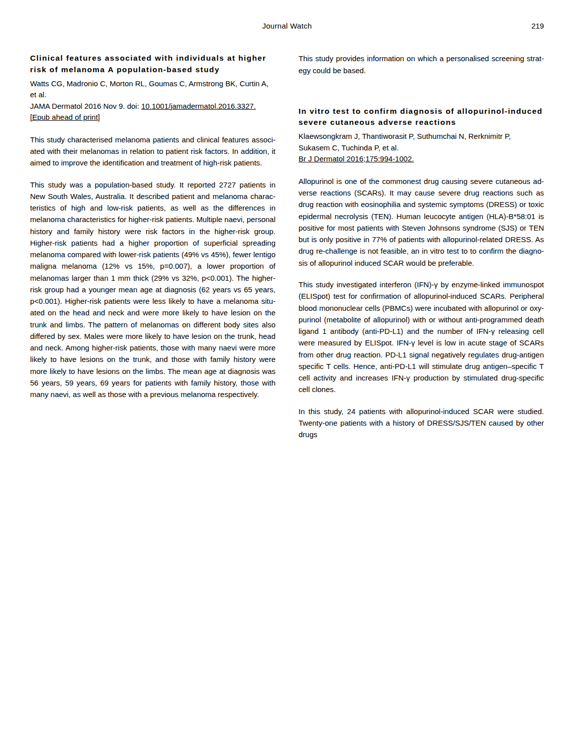Journal Watch 219
Clinical features associated with individuals at higher risk of melanoma A population-based study
Watts CG, Madronio C, Morton RL, Goumas C, Armstrong BK, Curtin A, et al.
JAMA Dermatol 2016 Nov 9. doi: 10.1001/jamadermatol.2016.3327. [Epub ahead of print]
This study characterised melanoma patients and clinical features associated with their melanomas in relation to patient risk factors. In addition, it aimed to improve the identification and treatment of high-risk patients.
This study was a population-based study. It reported 2727 patients in New South Wales, Australia. It described patient and melanoma characteristics of high and low-risk patients, as well as the differences in melanoma characteristics for higher-risk patients. Multiple naevi, personal history and family history were risk factors in the higher-risk group. Higher-risk patients had a higher proportion of superficial spreading melanoma compared with lower-risk patients (49% vs 45%), fewer lentigo maligna melanoma (12% vs 15%, p=0.007), a lower proportion of melanomas larger than 1 mm thick (29% vs 32%, p<0.001). The higher-risk group had a younger mean age at diagnosis (62 years vs 65 years, p<0.001). Higher-risk patients were less likely to have a melanoma situated on the head and neck and were more likely to have lesion on the trunk and limbs. The pattern of melanomas on different body sites also differed by sex. Males were more likely to have lesion on the trunk, head and neck. Among higher-risk patients, those with many naevi were more likely to have lesions on the trunk, and those with family history were more likely to have lesions on the limbs. The mean age at diagnosis was 56 years, 59 years, 69 years for patients with family history, those with many naevi, as well as those with a previous melanoma respectively.
This study provides information on which a personalised screening strategy could be based.
In vitro test to confirm diagnosis of allopurinol-induced severe cutaneous adverse reactions
Klaewsongkram J, Thantiworasit P, Suthumchai N, Rerknimitr P, Sukasem C, Tuchinda P, et al.
Br J Dermatol 2016;175:994-1002.
Allopurinol is one of the commonest drug causing severe cutaneous adverse reactions (SCARs). It may cause severe drug reactions such as drug reaction with eosinophilia and systemic symptoms (DRESS) or toxic epidermal necrolysis (TEN). Human leucocyte antigen (HLA)-B*58:01 is positive for most patients with Steven Johnsons syndrome (SJS) or TEN but is only positive in 77% of patients with allopurinol-related DRESS. As drug re-challenge is not feasible, an in vitro test to to confirm the diagnosis of allopurinol induced SCAR would be preferable.
This study investigated interferon (IFN)-γ by enzyme-linked immunospot (ELISpot) test for confirmation of allopurinol-induced SCARs. Peripheral blood mononuclear cells (PBMCs) were incubated with allopurinol or oxypurinol (metabolite of allopurinol) with or without anti-programmed death ligand 1 antibody (anti-PD-L1) and the number of IFN-γ releasing cell were measured by ELISpot. IFN-γ level is low in acute stage of SCARs from other drug reaction. PD-L1 signal negatively regulates drug-antigen specific T cells. Hence, anti-PD-L1 will stimulate drug antigen–specific T cell activity and increases IFN-γ production by stimulated drug-specific cell clones.
In this study, 24 patients with allopurinol-induced SCAR were studied. Twenty-one patients with a history of DRESS/SJS/TEN caused by other drugs